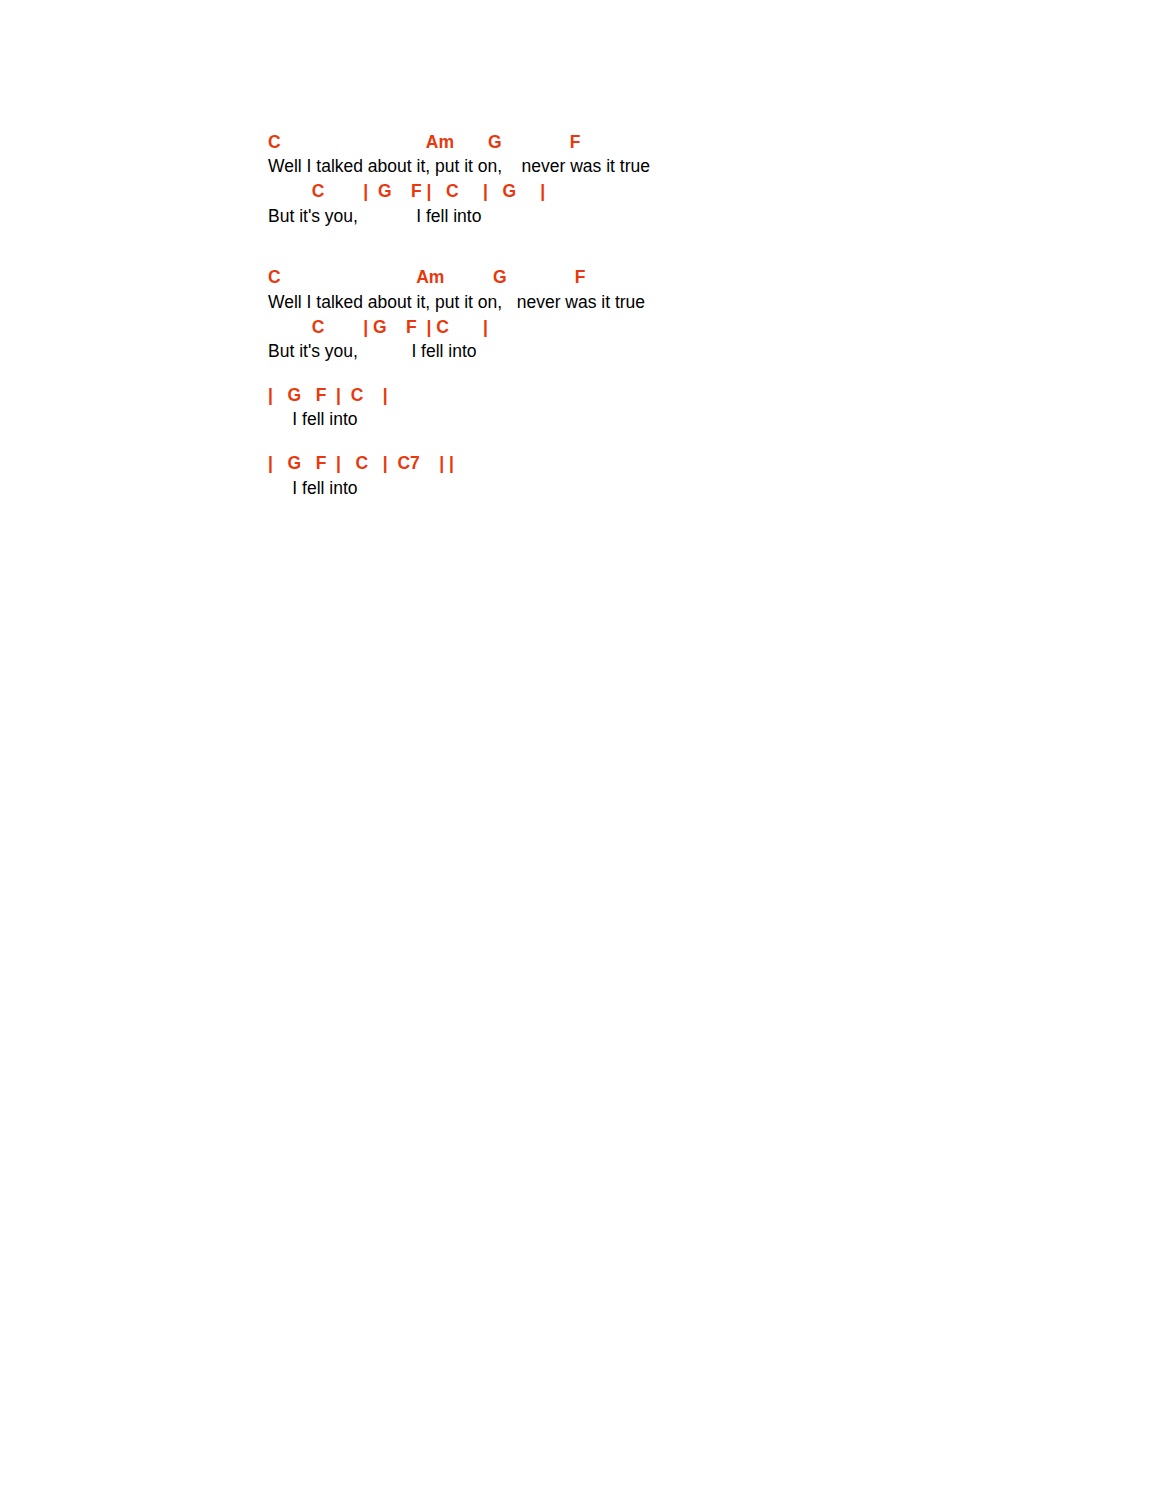C                              Am       G              F
Well I talked about it, put it on,    never was it true
         C        |  G    F |   C     |   G     |
But it's you,            I fell into
 C                            Am          G              F
Well I talked about it, put it on,   never was it true
         C        | G    F  | C       |
But it's you,           I fell into
 |   G   F  |  C    |
     I fell into
 |   G   F  |   C   |  C7    | |
     I fell into